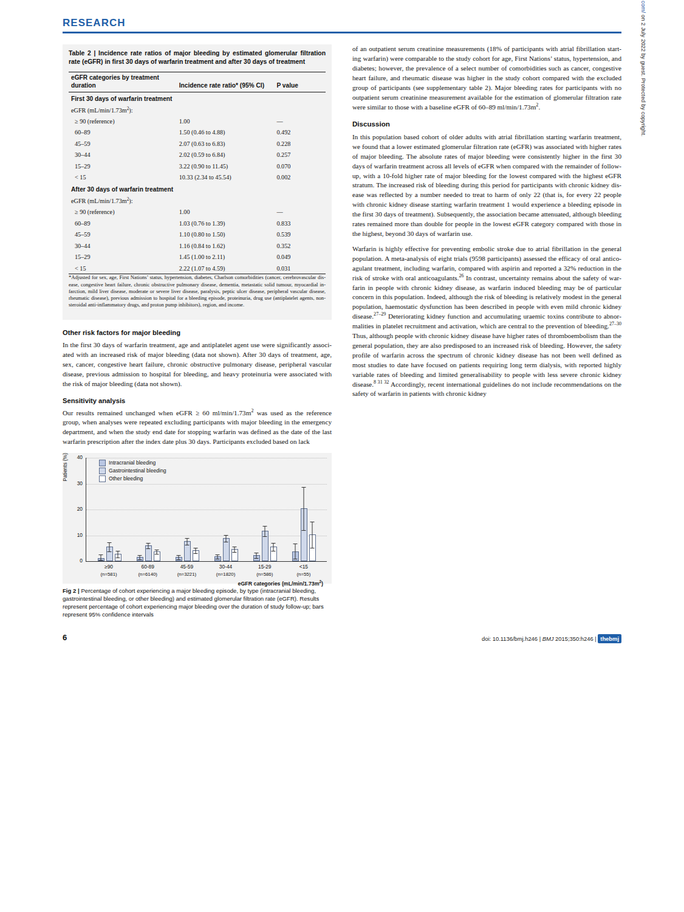Research
BMJ: first published as 10.1136/bmj.h246 on 3 February 2015. Downloaded from http://www.bmj.com/ on 2 July 2022 by guest. Protected by copyright.
Table 2 | Incidence rate ratios of major bleeding by estimated glomerular filtration rate (eGFR) in first 30 days of warfarin treatment and after 30 days of treatment
| eGFR categories by treatment duration | Incidence rate ratio* (95% CI) | P value |
| --- | --- | --- |
| First 30 days of warfarin treatment |
| eGFR (mL/min/1.73m 2 ): |
| ≥ 90 (reference) | 1.00 | — |
| 60–89 | 1.50 (0.46 to 4.88) | 0.492 |
| 45–59 | 2.07 (0.63 to 6.83) | 0.228 |
| 30–44 | 2.02 (0.59 to 6.84) | 0.257 |
| 15–29 | 3.22 (0.90 to 11.45) | 0.070 |
| < 15 | 10.33 (2.34 to 45.54) | 0.002 |
| After 30 days of warfarin treatment |
| eGFR (mL/min/1.73m 2 ): |
| ≥ 90 (reference) | 1.00 | — |
| 60–89 | 1.03 (0.76 to 1.39) | 0.833 |
| 45–59 | 1.10 (0.80 to 1.50) | 0.539 |
| 30–44 | 1.16 (0.84 to 1.62) | 0.352 |
| 15–29 | 1.45 (1.00 to 2.11) | 0.049 |
| < 15 | 2.22 (1.07 to 4.59) | 0.031 |
*Adjusted for sex, age, First Nations’ status, hypertension, diabetes, Charlson comorbidities (cancer, cerebrovascular disease, congestive heart failure, chronic obstructive pulmonary disease, dementia, metastatic solid tumour, myocardial infarction, mild liver disease, moderate or severe liver disease, paralysis, peptic ulcer disease, peripheral vascular disease, rheumatic disease), previous admission to hospital for a bleeding episode, proteinuria, drug use (antiplatelet agents, non-steroidal anti-inflammatory drugs, and proton pump inhibitors), region, and income.
Other risk factors for major bleeding
In the first 30 days of warfarin treatment, age and antiplatelet agent use were significantly associated with an increased risk of major bleeding (data not shown). After 30 days of treatment, age, sex, cancer, congestive heart failure, chronic obstructive pulmonary disease, peripheral vascular disease, previous admission to hospital for bleeding, and heavy proteinuria were associated with the risk of major bleeding (data not shown).
Sensitivity analysis
Our results remained unchanged when eGFR ≥ 60 ml/min/1.73m2 was used as the reference group, when analyses were repeated excluding participants with major bleeding in the emergency department, and when the study end date for stopping warfarin was defined as the date of the last warfarin prescription after the index date plus 30 days. Participants excluded based on lack
Patients (%)
Intracranial bleeding
Gastrointestinal bleeding
Other bleeding
40 30 20 10 0
≥90(n=581)
60-89(n=6140)
45-59(n=3221)
30-44(n=1820)
15-29(n=586)
<15(n=55)
eGFR categories (mL/min/1.73m2)
Fig 2 | Percentage of cohort experiencing a major bleeding episode, by type (intracranial bleeding, gastrointestinal bleeding, or other bleeding) and estimated glomerular filtration rate (eGFR). Results represent percentage of cohort experiencing major bleeding over the duration of study follow-up; bars represent 95% confidence intervals
of an outpatient serum creatinine measurements (18% of participants with atrial fibrillation starting warfarin) were comparable to the study cohort for age, First Nations’ status, hypertension, and diabetes; however, the prevalence of a select number of comorbidities such as cancer, congestive heart failure, and rheumatic disease was higher in the study cohort compared with the excluded group of participants (see supplementary table 2). Major bleeding rates for participants with no outpatient serum creatinine measurement available for the estimation of glomerular filtration rate were similar to those with a baseline eGFR of 60–89 ml/min/1.73m2.
Discussion
In this population based cohort of older adults with atrial fibrillation starting warfarin treatment, we found that a lower estimated glomerular filtration rate (eGFR) was associated with higher rates of major bleeding. The absolute rates of major bleeding were consistently higher in the first 30 days of warfarin treatment across all levels of eGFR when compared with the remainder of follow-up, with a 10-fold higher rate of major bleeding for the lowest compared with the highest eGFR stratum. The increased risk of bleeding during this period for participants with chronic kidney disease was reflected by a number needed to treat to harm of only 22 (that is, for every 22 people with chronic kidney disease starting warfarin treatment 1 would experience a bleeding episode in the first 30 days of treatment). Subsequently, the association became attenuated, although bleeding rates remained more than double for people in the lowest eGFR category compared with those in the highest, beyond 30 days of warfarin use.
Warfarin is highly effective for preventing embolic stroke due to atrial fibrillation in the general population. A meta-analysis of eight trials (9598 participants) assessed the efficacy of oral anticoagulant treatment, including warfarin, compared with aspirin and reported a 32% reduction in the risk of stroke with oral anticoagulants.26 In contrast, uncertainty remains about the safety of warfarin in people with chronic kidney disease, as warfarin induced bleeding may be of particular concern in this population. Indeed, although the risk of bleeding is relatively modest in the general population, haemostatic dysfunction has been described in people with even mild chronic kidney disease.27–29 Deteriorating kidney function and accumulating uraemic toxins contribute to abnormalities in platelet recruitment and activation, which are central to the prevention of bleeding.27–30 Thus, although people with chronic kidney disease have higher rates of thromboembolism than the general population, they are also predisposed to an increased risk of bleeding. However, the safety profile of warfarin across the spectrum of chronic kidney disease has not been well defined as most studies to date have focused on patients requiring long term dialysis, with reported highly variable rates of bleeding and limited generalisability to people with less severe chronic kidney disease.8 31 32 Accordingly, recent international guidelines do not include recommendations on the safety of warfarin in patients with chronic kidney
6
doi: 10.1136/bmj.h246 | BMJ 2015;350:h246 | thebmj